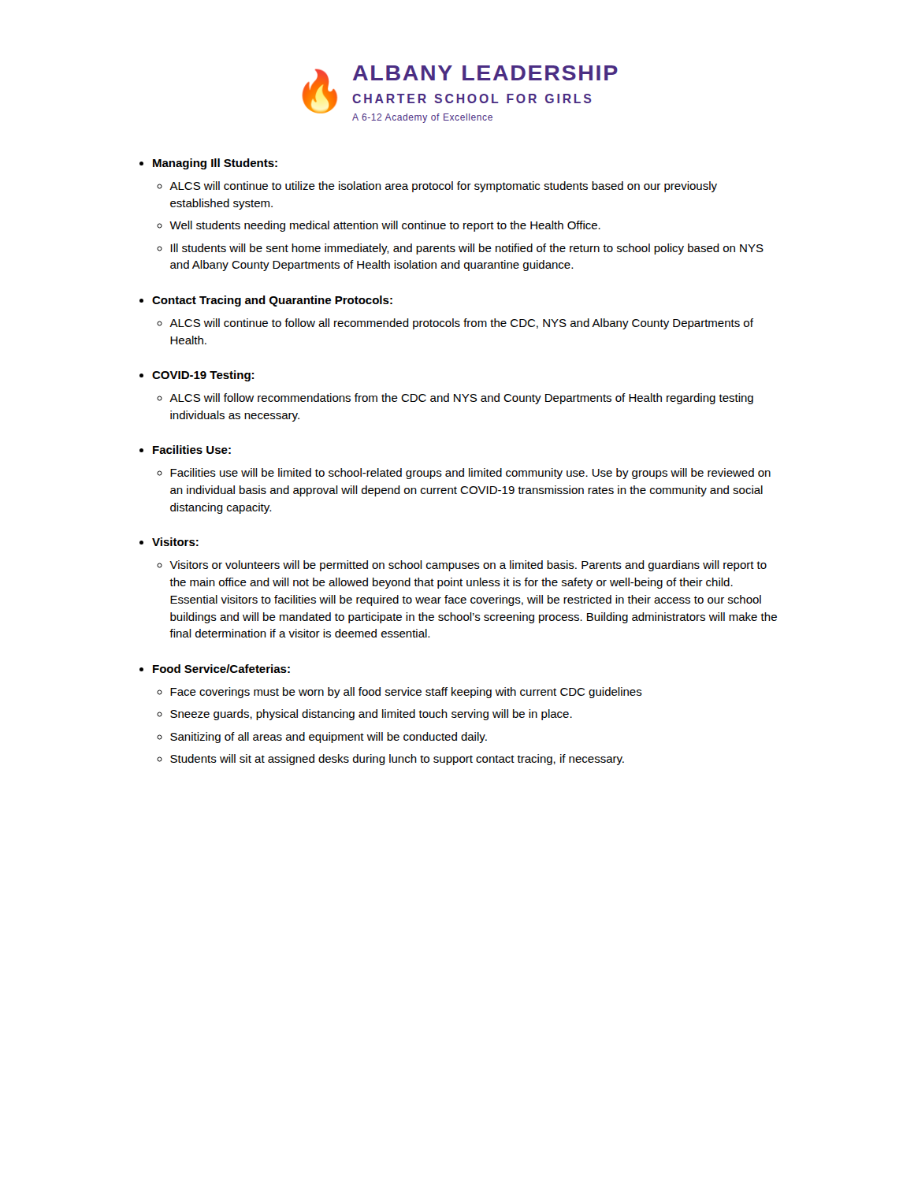🔥
ALBANY LEADERSHIP
CHARTER SCHOOL FOR GIRLS
A 6-12 Academy of Excellence
Managing Ill Students:
ALCS will continue to utilize the isolation area protocol for symptomatic students based on our previously established system.
Well students needing medical attention will continue to report to the Health Office.
Ill students will be sent home immediately, and parents will be notified of the return to school policy based on NYS and Albany County Departments of Health isolation and quarantine guidance.
Contact Tracing and Quarantine Protocols:
ALCS will continue to follow all recommended protocols from the CDC, NYS and Albany County Departments of Health.
COVID-19 Testing:
ALCS will follow recommendations from the CDC and NYS and County Departments of Health regarding testing individuals as necessary.
Facilities Use:
Facilities use will be limited to school-related groups and limited community use. Use by groups will be reviewed on an individual basis and approval will depend on current COVID-19 transmission rates in the community and social distancing capacity.
Visitors:
Visitors or volunteers will be permitted on school campuses on a limited basis. Parents and guardians will report to the main office and will not be allowed beyond that point unless it is for the safety or well-being of their child. Essential visitors to facilities will be required to wear face coverings, will be restricted in their access to our school buildings and will be mandated to participate in the school’s screening process. Building administrators will make the final determination if a visitor is deemed essential.
Food Service/Cafeterias:
Face coverings must be worn by all food service staff keeping with current CDC guidelines
Sneeze guards, physical distancing and limited touch serving will be in place.
Sanitizing of all areas and equipment will be conducted daily.
Students will sit at assigned desks during lunch to support contact tracing, if necessary.